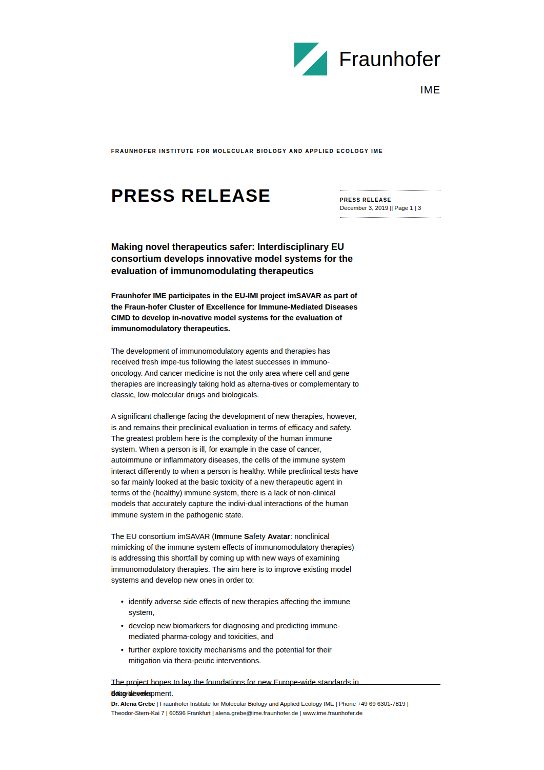Fraunhofer
IME
Fraunhofer Institute for Molecular Biology and Applied Ecology IME
PRESS RELEASE
Press Release
December 3, 2019 || Page 1 | 3
Making novel therapeutics safer: Interdisciplinary EU consortium develops innovative model systems for the evaluation of immunomodulating therapeutics
Fraunhofer IME participates in the EU-IMI project imSAVAR as part of the Fraun-hofer Cluster of Excellence for Immune-Mediated Diseases CIMD to develop in-novative model systems for the evaluation of immunomodulatory therapeutics.
The development of immunomodulatory agents and therapies has received fresh impe-tus following the latest successes in immuno-oncology. And cancer medicine is not the only area where cell and gene therapies are increasingly taking hold as alterna-tives or complementary to classic, low-molecular drugs and biologicals.
A significant challenge facing the development of new therapies, however, is and remains their preclinical evaluation in terms of efficacy and safety. The greatest problem here is the complexity of the human immune system. When a person is ill, for example in the case of cancer, autoimmune or inflammatory diseases, the cells of the immune system interact differently to when a person is healthy. While preclinical tests have so far mainly looked at the basic toxicity of a new therapeutic agent in terms of the (healthy) immune system, there is a lack of non-clinical models that accurately capture the indivi-dual interactions of the human immune system in the pathogenic state.
The EU consortium imSAVAR (Immune Safety Avatar: nonclinical mimicking of the immune system effects of immunomodulatory therapies) is addressing this shortfall by coming up with new ways of examining immunomodulatory therapies. The aim here is to improve existing model systems and develop new ones in order to:
identify adverse side effects of new therapies affecting the immune system,
develop new biomarkers for diagnosing and predicting immune-mediated pharma-cology and toxicities, and
further explore toxicity mechanisms and the potential for their mitigation via thera-peutic interventions.
The project hopes to lay the foundations for new Europe-wide standards in drug development.
Editorial notes
Dr. Alena Grebe | Fraunhofer Institute for Molecular Biology and Applied Ecology IME | Phone +49 69 6301-7819 |
Theodor-Stern-Kai 7 | 60596 Frankfurt | alena.grebe@ime.fraunhofer.de | www.ime.fraunhofer.de